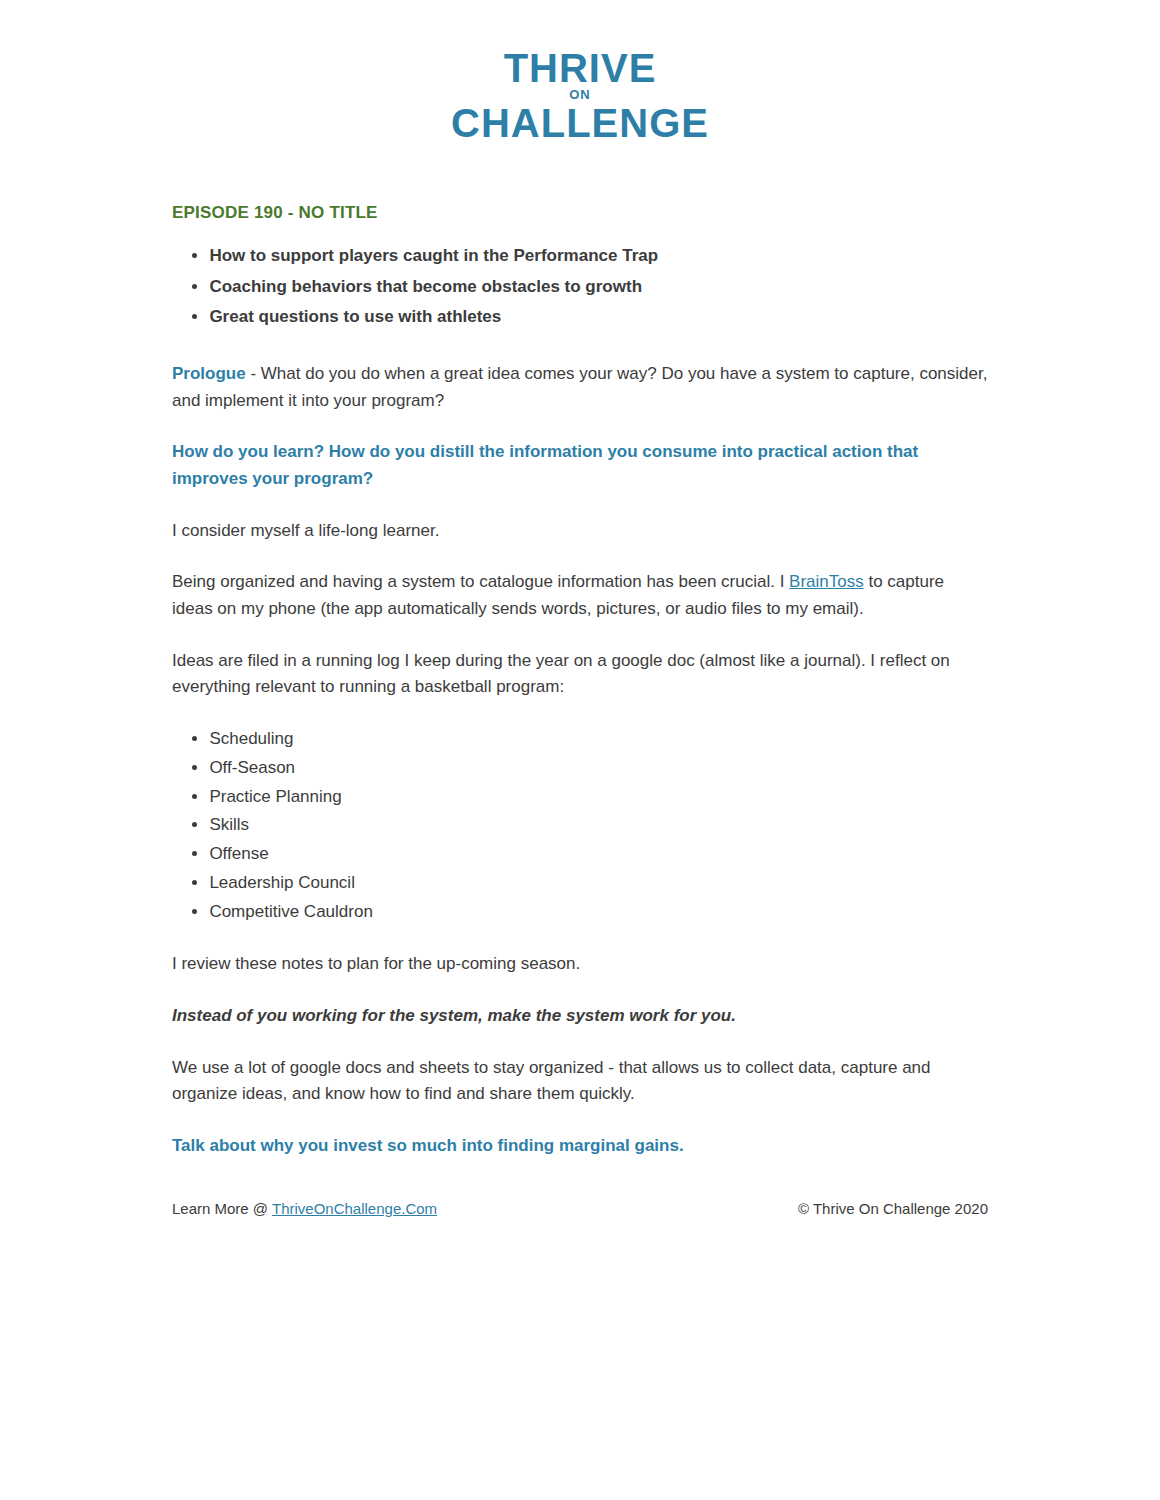THRIVE
ON
CHALLENGE
EPISODE 190 - NO TITLE
How to support players caught in the Performance Trap
Coaching behaviors that become obstacles to growth
Great questions to use with athletes
Prologue - What do you do when a great idea comes your way? Do you have a system to capture, consider, and implement it into your program?
How do you learn? How do you distill the information you consume into practical action that improves your program?
I consider myself a life-long learner.
Being organized and having a system to catalogue information has been crucial. I BrainToss to capture ideas on my phone (the app automatically sends words, pictures, or audio files to my email).
Ideas are filed in a running log I keep during the year on a google doc (almost like a journal). I reflect on everything relevant to running a basketball program:
Scheduling
Off-Season
Practice Planning
Skills
Offense
Leadership Council
Competitive Cauldron
I review these notes to plan for the up-coming season.
Instead of you working for the system, make the system work for you.
We use a lot of google docs and sheets to stay organized - that allows us to collect data, capture and organize ideas, and know how to find and share them quickly.
Talk about why you invest so much into finding marginal gains.
Learn More @ ThriveOnChallenge.Com
© Thrive On Challenge 2020